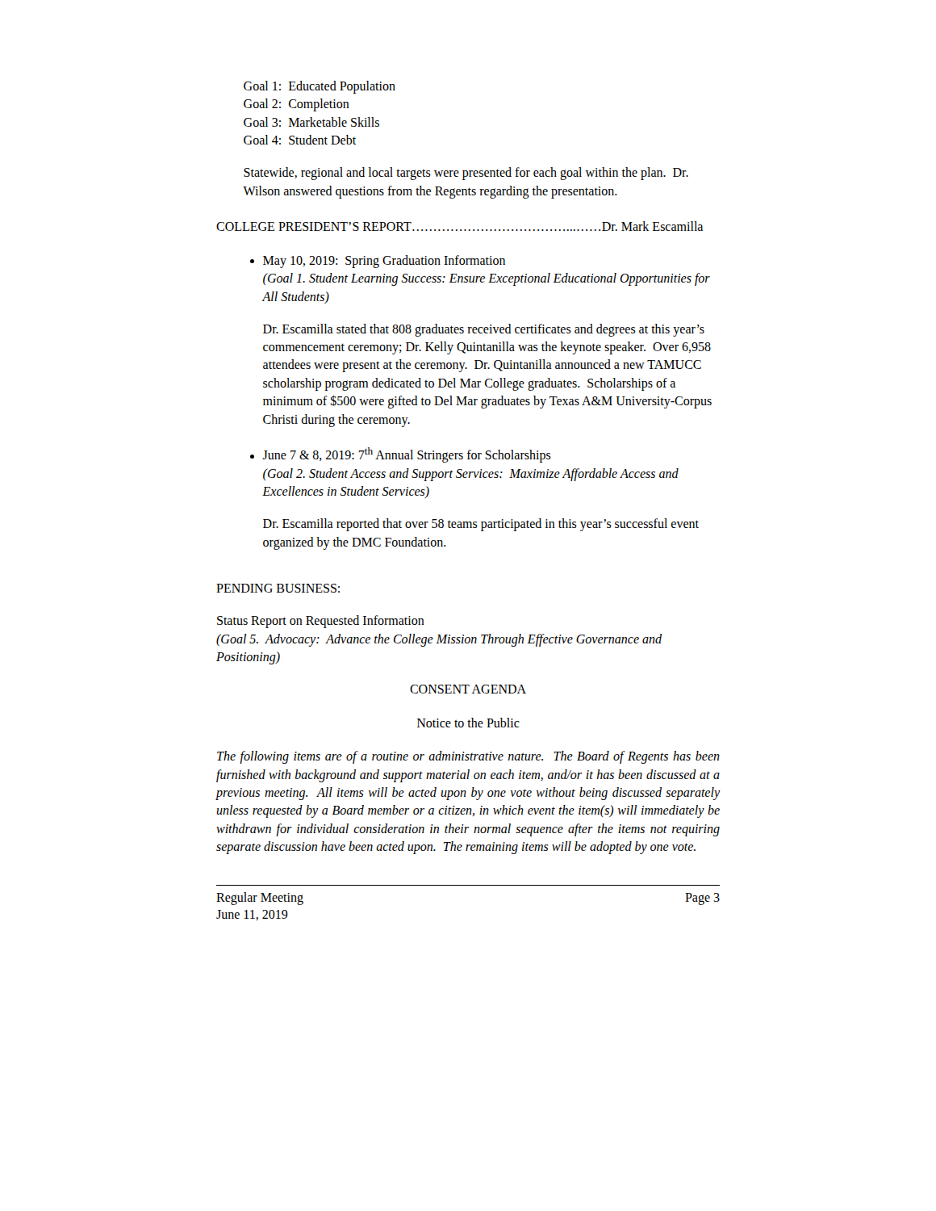Goal 1: Educated Population
Goal 2: Completion
Goal 3: Marketable Skills
Goal 4: Student Debt
Statewide, regional and local targets were presented for each goal within the plan. Dr. Wilson answered questions from the Regents regarding the presentation.
COLLEGE PRESIDENT’S REPORT………………………………...……Dr. Mark Escamilla
May 10, 2019: Spring Graduation Information
(Goal 1. Student Learning Success: Ensure Exceptional Educational Opportunities for All Students)
Dr. Escamilla stated that 808 graduates received certificates and degrees at this year’s commencement ceremony; Dr. Kelly Quintanilla was the keynote speaker. Over 6,958 attendees were present at the ceremony. Dr. Quintanilla announced a new TAMUCC scholarship program dedicated to Del Mar College graduates. Scholarships of a minimum of $500 were gifted to Del Mar graduates by Texas A&M University-Corpus Christi during the ceremony.
June 7 & 8, 2019: 7th Annual Stringers for Scholarships
(Goal 2. Student Access and Support Services: Maximize Affordable Access and Excellences in Student Services)
Dr. Escamilla reported that over 58 teams participated in this year’s successful event organized by the DMC Foundation.
PENDING BUSINESS:
Status Report on Requested Information
(Goal 5. Advocacy: Advance the College Mission Through Effective Governance and Positioning)
CONSENT AGENDA
Notice to the Public
The following items are of a routine or administrative nature. The Board of Regents has been furnished with background and support material on each item, and/or it has been discussed at a previous meeting. All items will be acted upon by one vote without being discussed separately unless requested by a Board member or a citizen, in which event the item(s) will immediately be withdrawn for individual consideration in their normal sequence after the items not requiring separate discussion have been acted upon. The remaining items will be adopted by one vote.
Regular Meeting
June 11, 2019
Page 3